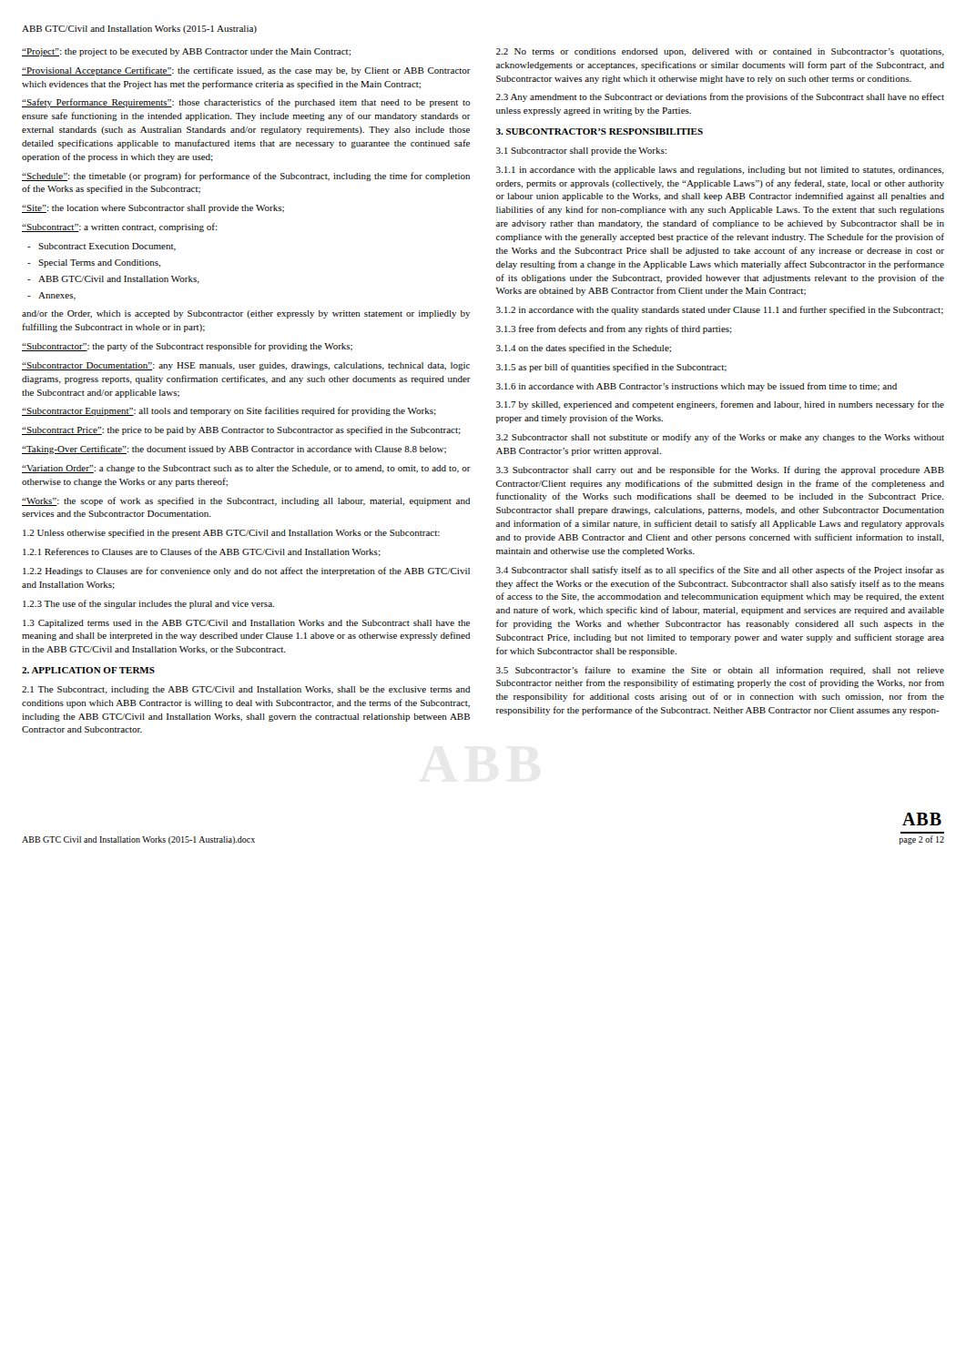ABB GTC/Civil and Installation Works (2015-1 Australia)
“Project”: the project to be executed by ABB Contractor under the Main Contract;
“Provisional Acceptance Certificate”: the certificate issued, as the case may be, by Client or ABB Contractor which evidences that the Project has met the performance criteria as specified in the Main Contract;
“Safety Performance Requirements”: those characteristics of the purchased item that need to be present to ensure safe functioning in the intended application. They include meeting any of our mandatory standards or external standards (such as Australian Standards and/or regulatory requirements). They also include those detailed specifications applicable to manufactured items that are necessary to guarantee the continued safe operation of the process in which they are used;
“Schedule”: the timetable (or program) for performance of the Subcontract, including the time for completion of the Works as specified in the Subcontract;
“Site”: the location where Subcontractor shall provide the Works;
“Subcontract”: a written contract, comprising of:
Subcontract Execution Document,
Special Terms and Conditions,
ABB GTC/Civil and Installation Works,
Annexes,
and/or the Order, which is accepted by Subcontractor (either expressly by written statement or impliedly by fulfilling the Subcontract in whole or in part);
“Subcontractor”: the party of the Subcontract responsible for providing the Works;
“Subcontractor Documentation”: any HSE manuals, user guides, drawings, calculations, technical data, logic diagrams, progress reports, quality confirmation certificates, and any such other documents as required under the Subcontract and/or applicable laws;
“Subcontractor Equipment”: all tools and temporary on Site facilities required for providing the Works;
“Subcontract Price”: the price to be paid by ABB Contractor to Subcontractor as specified in the Subcontract;
“Taking-Over Certificate”: the document issued by ABB Contractor in accordance with Clause 8.8 below;
“Variation Order”: a change to the Subcontract such as to alter the Schedule, or to amend, to omit, to add to, or otherwise to change the Works or any parts thereof;
“Works”: the scope of work as specified in the Subcontract, including all labour, material, equipment and services and the Subcontractor Documentation.
1.2 Unless otherwise specified in the present ABB GTC/Civil and Installation Works or the Subcontract:
1.2.1 References to Clauses are to Clauses of the ABB GTC/Civil and Installation Works;
1.2.2 Headings to Clauses are for convenience only and do not affect the interpretation of the ABB GTC/Civil and Installation Works;
1.2.3 The use of the singular includes the plural and vice versa.
1.3 Capitalized terms used in the ABB GTC/Civil and Installation Works and the Subcontract shall have the meaning and shall be interpreted in the way described under Clause 1.1 above or as otherwise expressly defined in the ABB GTC/Civil and Installation Works, or the Subcontract.
2. Application of Terms
2.1 The Subcontract, including the ABB GTC/Civil and Installation Works, shall be the exclusive terms and conditions upon which ABB Contractor is willing to deal with Subcontractor, and the terms of the Subcontract, including the ABB GTC/Civil and Installation Works, shall govern the contractual relationship between ABB Contractor and Subcontractor.
2.2 No terms or conditions endorsed upon, delivered with or contained in Subcontractor’s quotations, acknowledgements or acceptances, specifications or similar documents will form part of the Subcontract, and Subcontractor waives any right which it otherwise might have to rely on such other terms or conditions.
2.3 Any amendment to the Subcontract or deviations from the provisions of the Subcontract shall have no effect unless expressly agreed in writing by the Parties.
3. Subcontractor’s Responsibilities
3.1 Subcontractor shall provide the Works:
3.1.1 in accordance with the applicable laws and regulations, including but not limited to statutes, ordinances, orders, permits or approvals (collectively, the “Applicable Laws”) of any federal, state, local or other authority or labour union applicable to the Works, and shall keep ABB Contractor indemnified against all penalties and liabilities of any kind for non-compliance with any such Applicable Laws. To the extent that such regulations are advisory rather than mandatory, the standard of compliance to be achieved by Subcontractor shall be in compliance with the generally accepted best practice of the relevant industry. The Schedule for the provision of the Works and the Subcontract Price shall be adjusted to take account of any increase or decrease in cost or delay resulting from a change in the Applicable Laws which materially affect Subcontractor in the performance of its obligations under the Subcontract, provided however that adjustments relevant to the provision of the Works are obtained by ABB Contractor from Client under the Main Contract;
3.1.2 in accordance with the quality standards stated under Clause 11.1 and further specified in the Subcontract;
3.1.3 free from defects and from any rights of third parties;
3.1.4 on the dates specified in the Schedule;
3.1.5 as per bill of quantities specified in the Subcontract;
3.1.6 in accordance with ABB Contractor’s instructions which may be issued from time to time; and
3.1.7 by skilled, experienced and competent engineers, foremen and labour, hired in numbers necessary for the proper and timely provision of the Works.
3.2 Subcontractor shall not substitute or modify any of the Works or make any changes to the Works without ABB Contractor’s prior written approval.
3.3 Subcontractor shall carry out and be responsible for the Works. If during the approval procedure ABB Contractor/Client requires any modifications of the submitted design in the frame of the completeness and functionality of the Works such modifications shall be deemed to be included in the Subcontract Price. Subcontractor shall prepare drawings, calculations, patterns, models, and other Subcontractor Documentation and information of a similar nature, in sufficient detail to satisfy all Applicable Laws and regulatory approvals and to provide ABB Contractor and Client and other persons concerned with sufficient information to install, maintain and otherwise use the completed Works.
3.4 Subcontractor shall satisfy itself as to all specifics of the Site and all other aspects of the Project insofar as they affect the Works or the execution of the Subcontract. Subcontractor shall also satisfy itself as to the means of access to the Site, the accommodation and telecommunication equipment which may be required, the extent and nature of work, which specific kind of labour, material, equipment and services are required and available for providing the Works and whether Subcontractor has reasonably considered all such aspects in the Subcontract Price, including but not limited to temporary power and water supply and sufficient storage area for which Subcontractor shall be responsible.
3.5 Subcontractor’s failure to examine the Site or obtain all information required, shall not relieve Subcontractor neither from the responsibility of estimating properly the cost of providing the Works, nor from the responsibility for additional costs arising out of or in connection with such omission, nor from the responsibility for the performance of the Subcontract. Neither ABB Contractor nor Client assumes any respon-
ABB
ABB GTC Civil and Installation Works (2015-1 Australia).docx
ABB
page 2 of 12